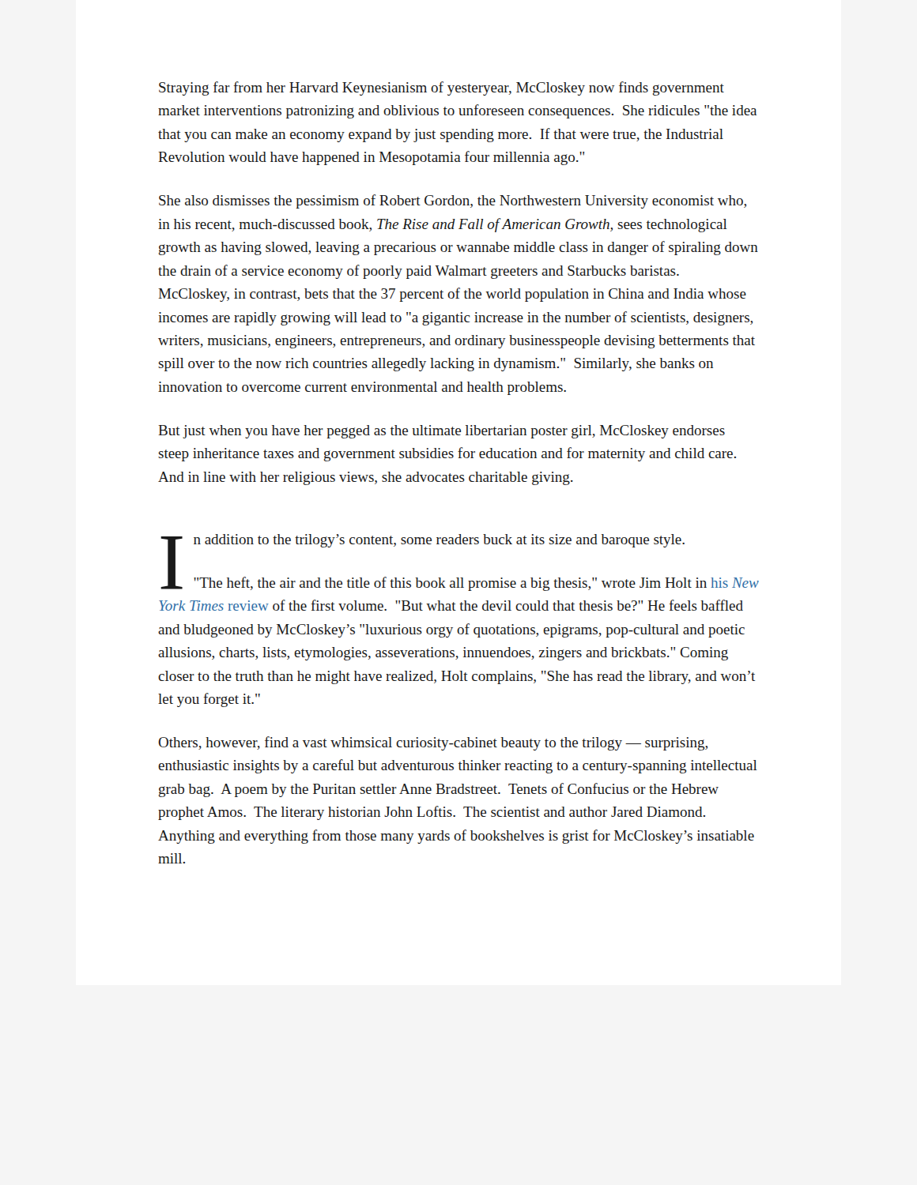Straying far from her Harvard Keynesianism of yesteryear, McCloskey now finds government market interventions patronizing and oblivious to unforeseen consequences. She ridicules "the idea that you can make an economy expand by just spending more. If that were true, the Industrial Revolution would have happened in Mesopotamia four millennia ago."
She also dismisses the pessimism of Robert Gordon, the Northwestern University economist who, in his recent, much-discussed book, The Rise and Fall of American Growth, sees technological growth as having slowed, leaving a precarious or wannabe middle class in danger of spiraling down the drain of a service economy of poorly paid Walmart greeters and Starbucks baristas. McCloskey, in contrast, bets that the 37 percent of the world population in China and India whose incomes are rapidly growing will lead to "a gigantic increase in the number of scientists, designers, writers, musicians, engineers, entrepreneurs, and ordinary businesspeople devising betterments that spill over to the now rich countries allegedly lacking in dynamism." Similarly, she banks on innovation to overcome current environmental and health problems.
But just when you have her pegged as the ultimate libertarian poster girl, McCloskey endorses steep inheritance taxes and government subsidies for education and for maternity and child care. And in line with her religious views, she advocates charitable giving.
In addition to the trilogy’s content, some readers buck at its size and baroque style.
"The heft, the air and the title of this book all promise a big thesis," wrote Jim Holt in his New York Times review of the first volume. "But what the devil could that thesis be?" He feels baffled and bludgeoned by McCloskey’s "luxurious orgy of quotations, epigrams, pop-cultural and poetic allusions, charts, lists, etymologies, asseverations, innuendoes, zingers and brickbats." Coming closer to the truth than he might have realized, Holt complains, "She has read the library, and won’t let you forget it."
Others, however, find a vast whimsical curiosity-cabinet beauty to the trilogy — surprising, enthusiastic insights by a careful but adventurous thinker reacting to a century-spanning intellectual grab bag. A poem by the Puritan settler Anne Bradstreet. Tenets of Confucius or the Hebrew prophet Amos. The literary historian John Loftis. The scientist and author Jared Diamond. Anything and everything from those many yards of bookshelves is grist for McCloskey’s insatiable mill.